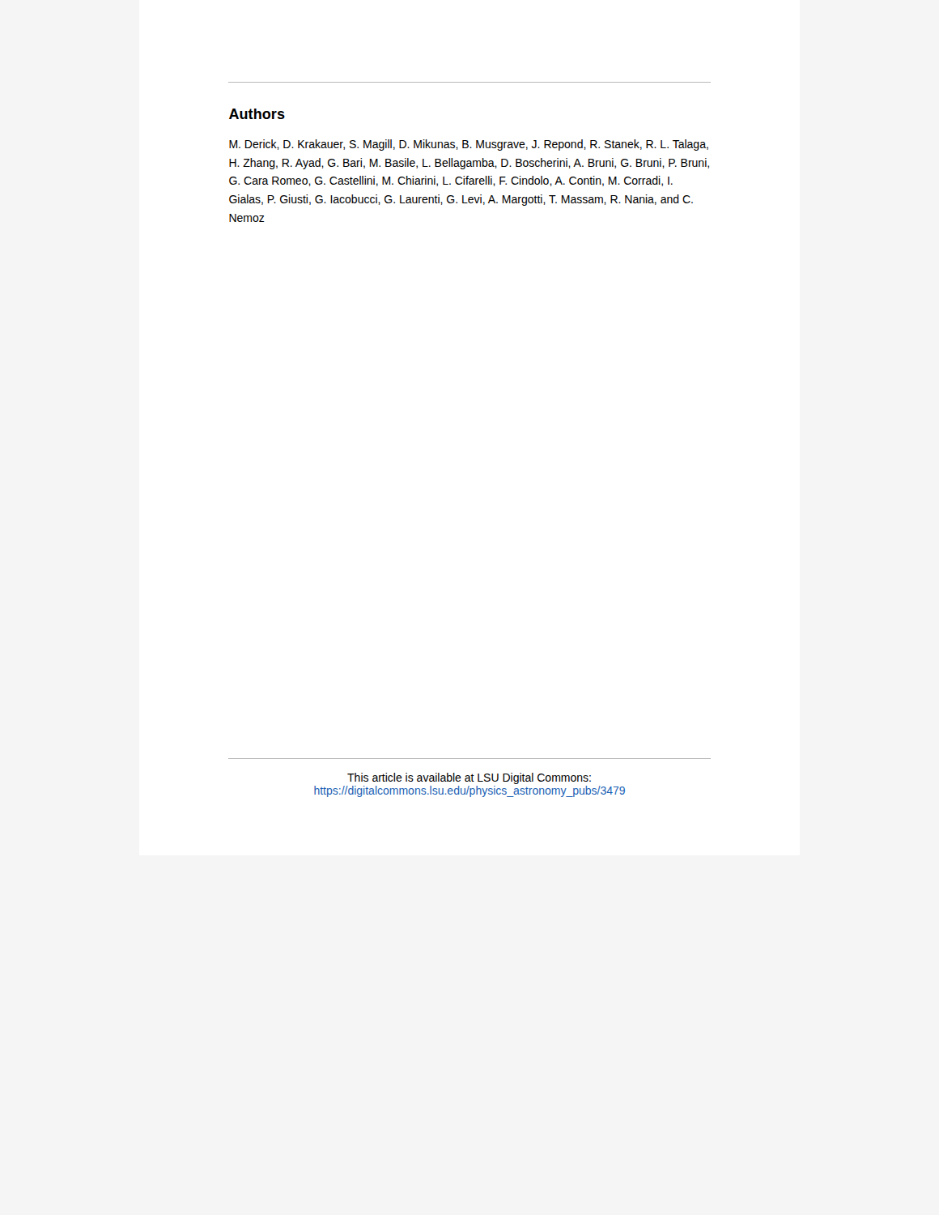Authors
M. Derick, D. Krakauer, S. Magill, D. Mikunas, B. Musgrave, J. Repond, R. Stanek, R. L. Talaga, H. Zhang, R. Ayad, G. Bari, M. Basile, L. Bellagamba, D. Boscherini, A. Bruni, G. Bruni, P. Bruni, G. Cara Romeo, G. Castellini, M. Chiarini, L. Cifarelli, F. Cindolo, A. Contin, M. Corradi, I. Gialas, P. Giusti, G. Iacobucci, G. Laurenti, G. Levi, A. Margotti, T. Massam, R. Nania, and C. Nemoz
This article is available at LSU Digital Commons: https://digitalcommons.lsu.edu/physics_astronomy_pubs/3479